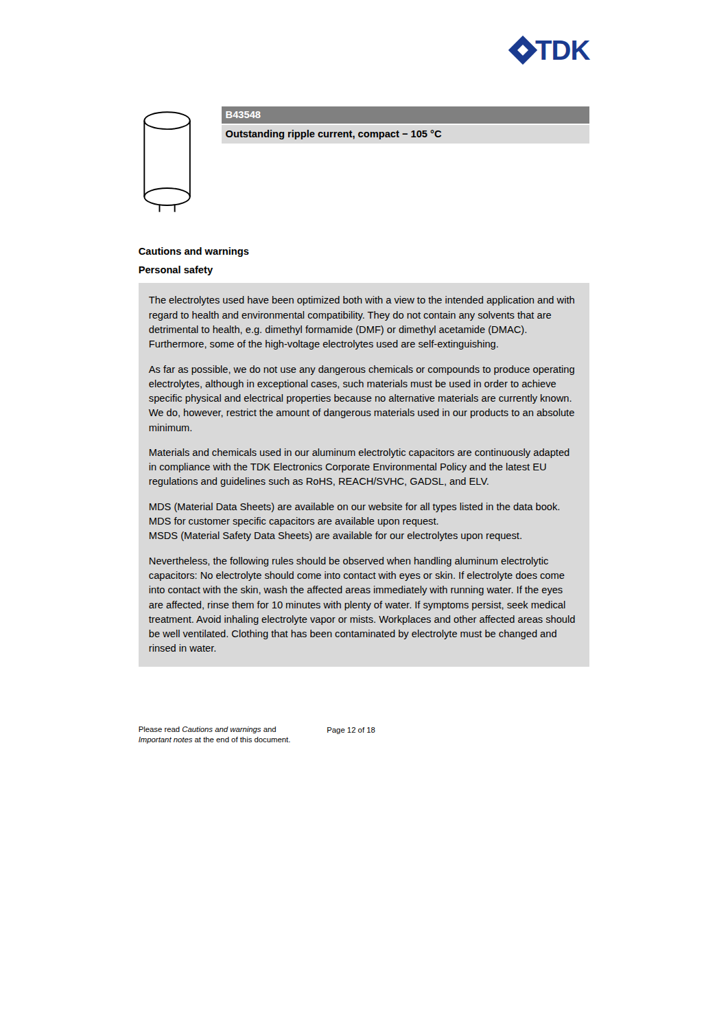TDK
B43548
Outstanding ripple current, compact − 105 °C
Cautions and warnings
Personal safety
The electrolytes used have been optimized both with a view to the intended application and with regard to health and environmental compatibility. They do not contain any solvents that are detrimental to health, e.g. dimethyl formamide (DMF) or dimethyl acetamide (DMAC). Furthermore, some of the high-voltage electrolytes used are self-extinguishing.
As far as possible, we do not use any dangerous chemicals or compounds to produce operating electrolytes, although in exceptional cases, such materials must be used in order to achieve specific physical and electrical properties because no alternative materials are currently known. We do, however, restrict the amount of dangerous materials used in our products to an absolute minimum.
Materials and chemicals used in our aluminum electrolytic capacitors are continuously adapted in compliance with the TDK Electronics Corporate Environmental Policy and the latest EU regulations and guidelines such as RoHS, REACH/SVHC, GADSL, and ELV.
MDS (Material Data Sheets) are available on our website for all types listed in the data book.
MDS for customer specific capacitors are available upon request.
MSDS (Material Safety Data Sheets) are available for our electrolytes upon request.
Nevertheless, the following rules should be observed when handling aluminum electrolytic capacitors: No electrolyte should come into contact with eyes or skin. If electrolyte does come into contact with the skin, wash the affected areas immediately with running water. If the eyes are affected, rinse them for 10 minutes with plenty of water. If symptoms persist, seek medical treatment. Avoid inhaling electrolyte vapor or mists. Workplaces and other affected areas should be well ventilated. Clothing that has been contaminated by electrolyte must be changed and rinsed in water.
Please read Cautions and warnings and
Important notes at the end of this document.
Page 12 of 18